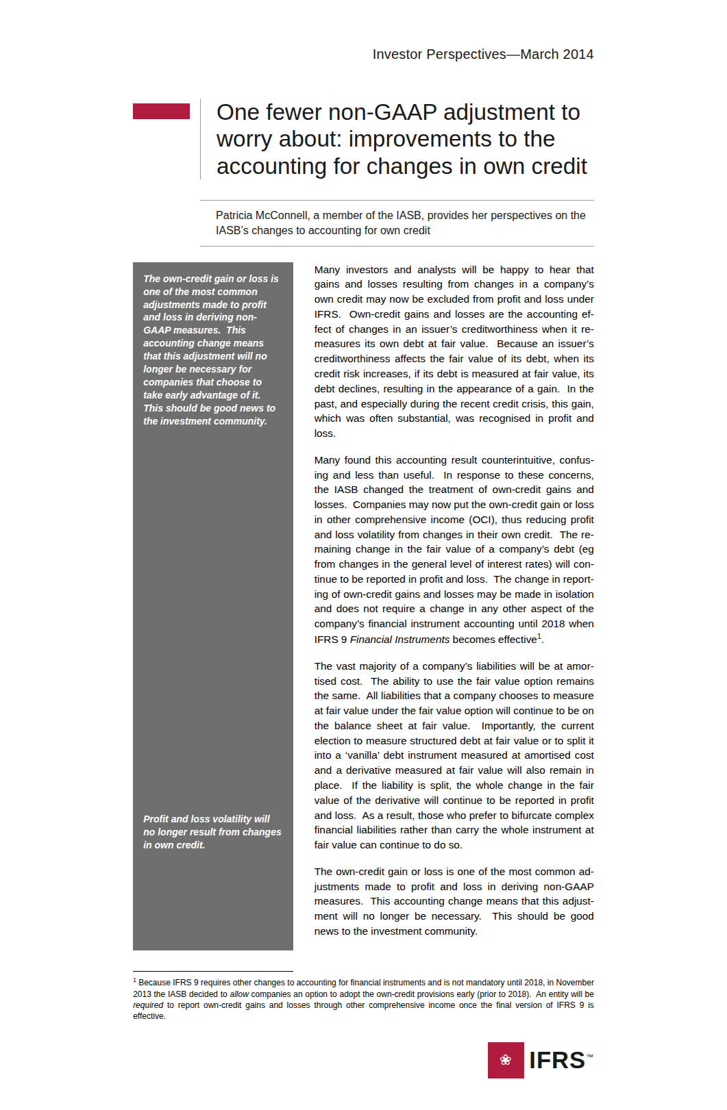Investor Perspectives—March 2014
One fewer non-GAAP adjustment to worry about: improvements to the accounting for changes in own credit
Patricia McConnell, a member of the IASB, provides her perspectives on the IASB’s changes to accounting for own credit
The own-credit gain or loss is one of the most common adjustments made to profit and loss in deriving non-GAAP measures. This accounting change means that this adjustment will no longer be necessary for companies that choose to take early advantage of it. This should be good news to the investment community.
Profit and loss volatility will no longer result from changes in own credit.
Many investors and analysts will be happy to hear that gains and losses resulting from changes in a company’s own credit may now be excluded from profit and loss under IFRS. Own-credit gains and losses are the accounting effect of changes in an issuer’s creditworthiness when it remeasures its own debt at fair value. Because an issuer’s creditworthiness affects the fair value of its debt, when its credit risk increases, if its debt is measured at fair value, its debt declines, resulting in the appearance of a gain. In the past, and especially during the recent credit crisis, this gain, which was often substantial, was recognised in profit and loss.
Many found this accounting result counterintuitive, confusing and less than useful. In response to these concerns, the IASB changed the treatment of own-credit gains and losses. Companies may now put the own-credit gain or loss in other comprehensive income (OCI), thus reducing profit and loss volatility from changes in their own credit. The remaining change in the fair value of a company’s debt (eg from changes in the general level of interest rates) will continue to be reported in profit and loss. The change in reporting of own-credit gains and losses may be made in isolation and does not require a change in any other aspect of the company’s financial instrument accounting until 2018 when IFRS 9 Financial Instruments becomes effective1.
The vast majority of a company’s liabilities will be at amortised cost. The ability to use the fair value option remains the same. All liabilities that a company chooses to measure at fair value under the fair value option will continue to be on the balance sheet at fair value. Importantly, the current election to measure structured debt at fair value or to split it into a ‘vanilla’ debt instrument measured at amortised cost and a derivative measured at fair value will also remain in place. If the liability is split, the whole change in the fair value of the derivative will continue to be reported in profit and loss. As a result, those who prefer to bifurcate complex financial liabilities rather than carry the whole instrument at fair value can continue to do so.
The own-credit gain or loss is one of the most common adjustments made to profit and loss in deriving non-GAAP measures. This accounting change means that this adjustment will no longer be necessary. This should be good news to the investment community.
1 Because IFRS 9 requires other changes to accounting for financial instruments and is not mandatory until 2018, in November 2013 the IASB decided to allow companies an option to adopt the own-credit provisions early (prior to 2018). An entity will be required to report own-credit gains and losses through other comprehensive income once the final version of IFRS 9 is effective.
❀
IFRS™